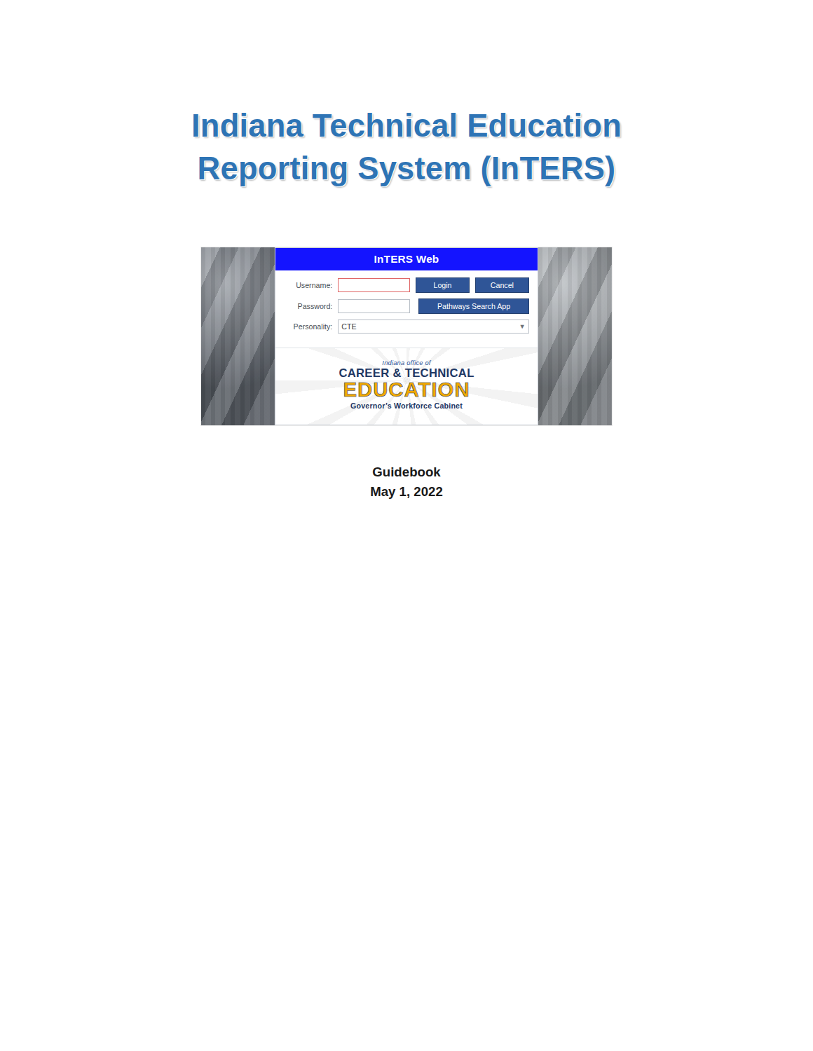Indiana Technical Education Reporting System (InTERS)
InTERS Web
Username:
Login
Cancel
Password:
Pathways Search App
Personality:
CTE▼
Indiana office of
CAREER & TECHNICAL
EDUCATION
Governor’s Workforce Cabinet
Guidebook
May 1, 2022